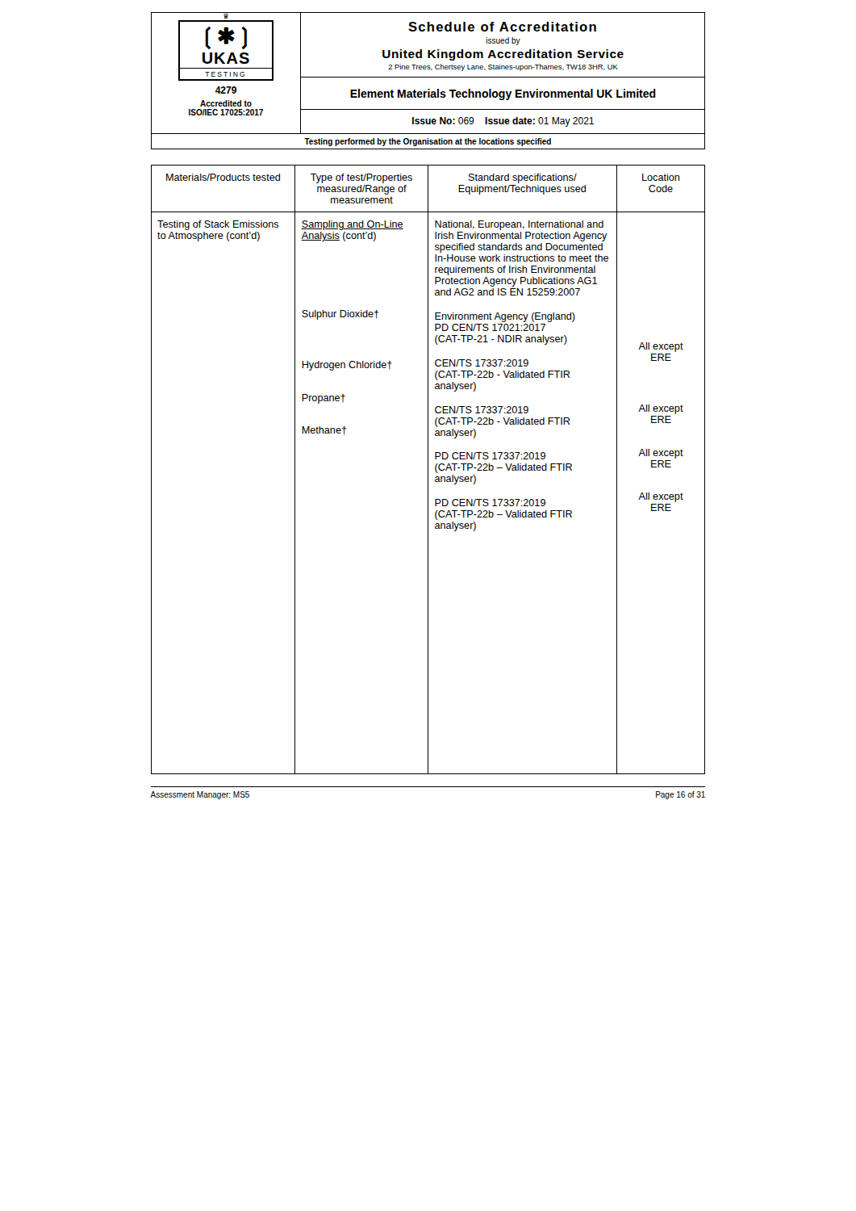| ♛ ❲✱❳ UKAS TESTING 4279 Accredited to ISO/IEC 17025:2017 | Schedule of Accreditation issued by United Kingdom Accreditation Service 2 Pine Trees, Chertsey Lane, Staines-upon-Thames, TW18 3HR, UK Element Materials Technology Environmental UK Limited Issue No: 069 Issue date: 01 May 2021 |
Testing performed by the Organisation at the locations specified
| Materials/Products tested | Type of test/Properties measured/Range of measurement | Standard specifications/ Equipment/Techniques used | Location Code |
| --- | --- | --- | --- |
| Testing of Stack Emissions to Atmosphere (cont’d) | Sampling and On-Line Analysis (cont’d) Sulphur Dioxide† Hydrogen Chloride† Propane† Methane† | National, European, International and Irish Environmental Protection Agency specified standards and Documented In-House work instructions to meet the requirements of Irish Environmental Protection Agency Publications AG1 and AG2 and IS EN 15259:2007 Environment Agency (England) PD CEN/TS 17021:2017 (CAT-TP-21 - NDIR analyser) CEN/TS 17337:2019 (CAT-TP-22b - Validated FTIR analyser) CEN/TS 17337:2019 (CAT-TP-22b - Validated FTIR analyser) PD CEN/TS 17337:2019 (CAT-TP-22b – Validated FTIR analyser) PD CEN/TS 17337:2019 (CAT-TP-22b – Validated FTIR analyser) | All except ERE All except ERE All except ERE All except ERE |
Assessment Manager: MS5 Page 16 of 31